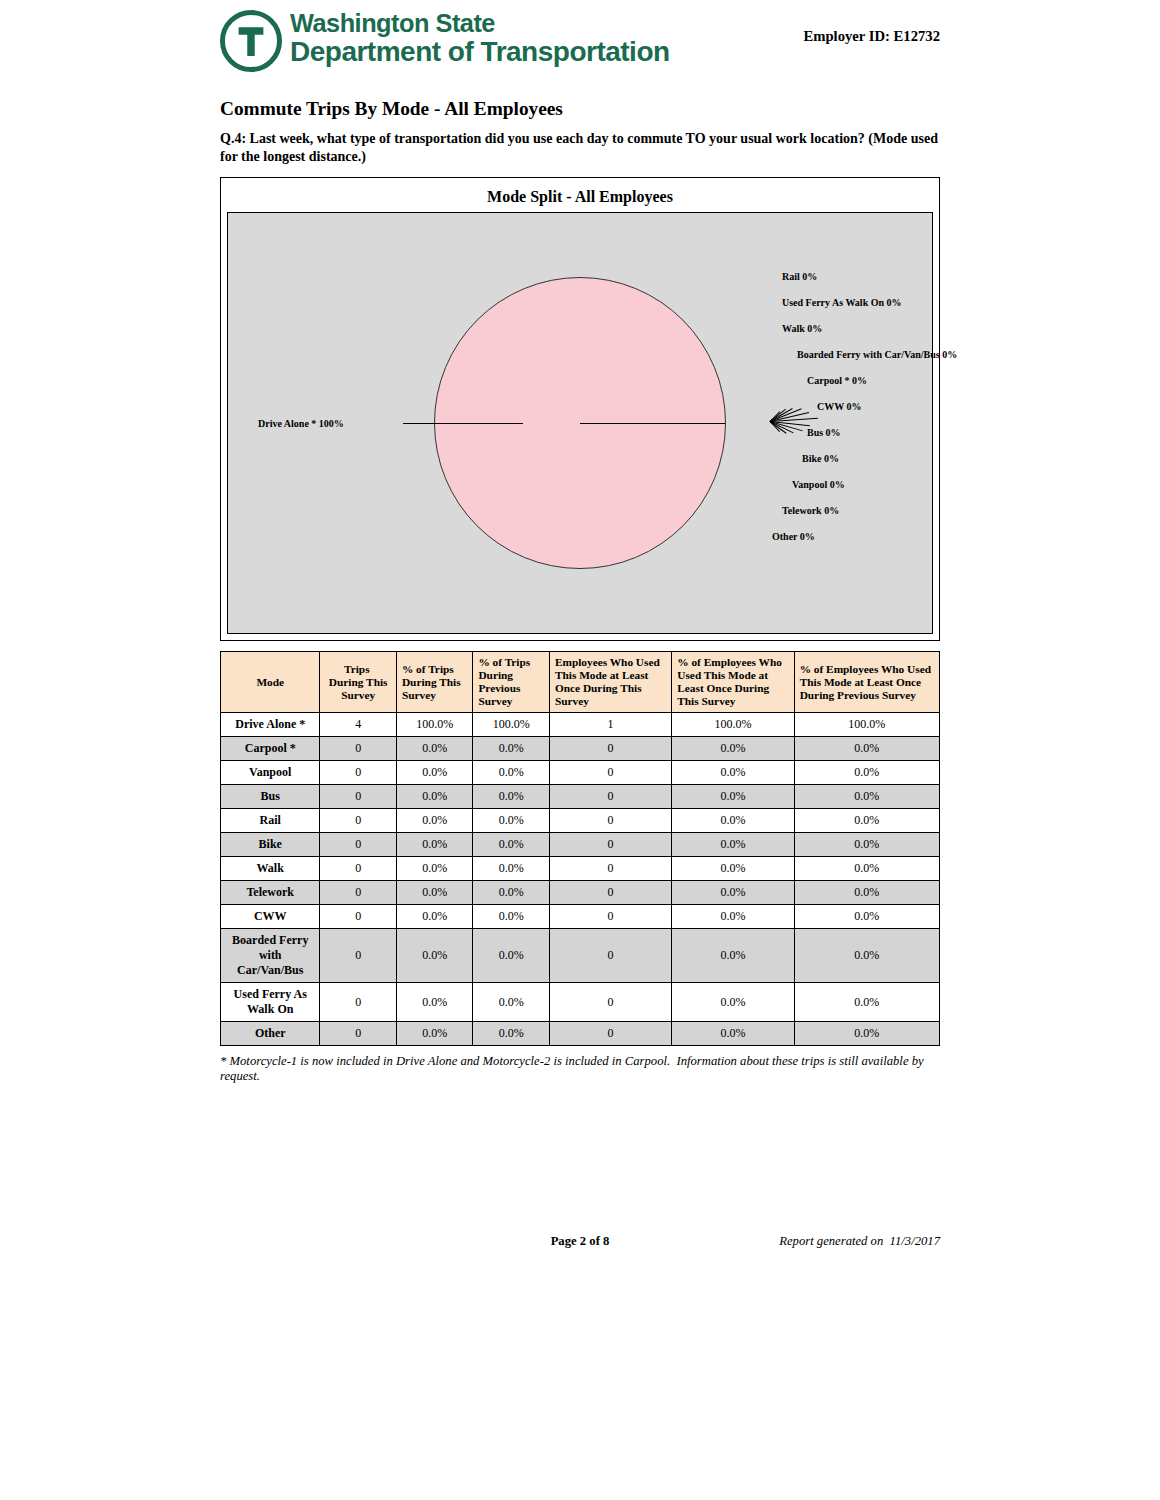Washington State
Department of Transportation
Employer ID: E12732
Commute Trips By Mode - All Employees
Q.4: Last week, what type of transportation did you use each day to commute TO your usual work location? (Mode used for the longest distance.)
Mode Split - All Employees
Drive Alone * 100%
Rail 0%
Used Ferry As Walk On 0%
Walk 0%
Boarded Ferry with Car/Van/Bus 0%
Carpool * 0%
CWW 0%
Bus 0%
Bike 0%
Vanpool 0%
Telework 0%
Other 0%
| Mode | Trips During This Survey | % of Trips During This Survey | % of Trips During Previous Survey | Employees Who Used This Mode at Least Once During This Survey | % of Employees Who Used This Mode at Least Once During This Survey | % of Employees Who Used This Mode at Least Once During Previous Survey |
| --- | --- | --- | --- | --- | --- | --- |
| Drive Alone * | 4 | 100.0% | 100.0% | 1 | 100.0% | 100.0% |
| Carpool * | 0 | 0.0% | 0.0% | 0 | 0.0% | 0.0% |
| Vanpool | 0 | 0.0% | 0.0% | 0 | 0.0% | 0.0% |
| Bus | 0 | 0.0% | 0.0% | 0 | 0.0% | 0.0% |
| Rail | 0 | 0.0% | 0.0% | 0 | 0.0% | 0.0% |
| Bike | 0 | 0.0% | 0.0% | 0 | 0.0% | 0.0% |
| Walk | 0 | 0.0% | 0.0% | 0 | 0.0% | 0.0% |
| Telework | 0 | 0.0% | 0.0% | 0 | 0.0% | 0.0% |
| CWW | 0 | 0.0% | 0.0% | 0 | 0.0% | 0.0% |
| Boarded Ferry with Car/Van/Bus | 0 | 0.0% | 0.0% | 0 | 0.0% | 0.0% |
| Used Ferry As Walk On | 0 | 0.0% | 0.0% | 0 | 0.0% | 0.0% |
| Other | 0 | 0.0% | 0.0% | 0 | 0.0% | 0.0% |
* Motorcycle-1 is now included in Drive Alone and Motorcycle-2 is included in Carpool. Information about these trips is still available by request.
Page 2 of 8
Report generated on 11/3/2017